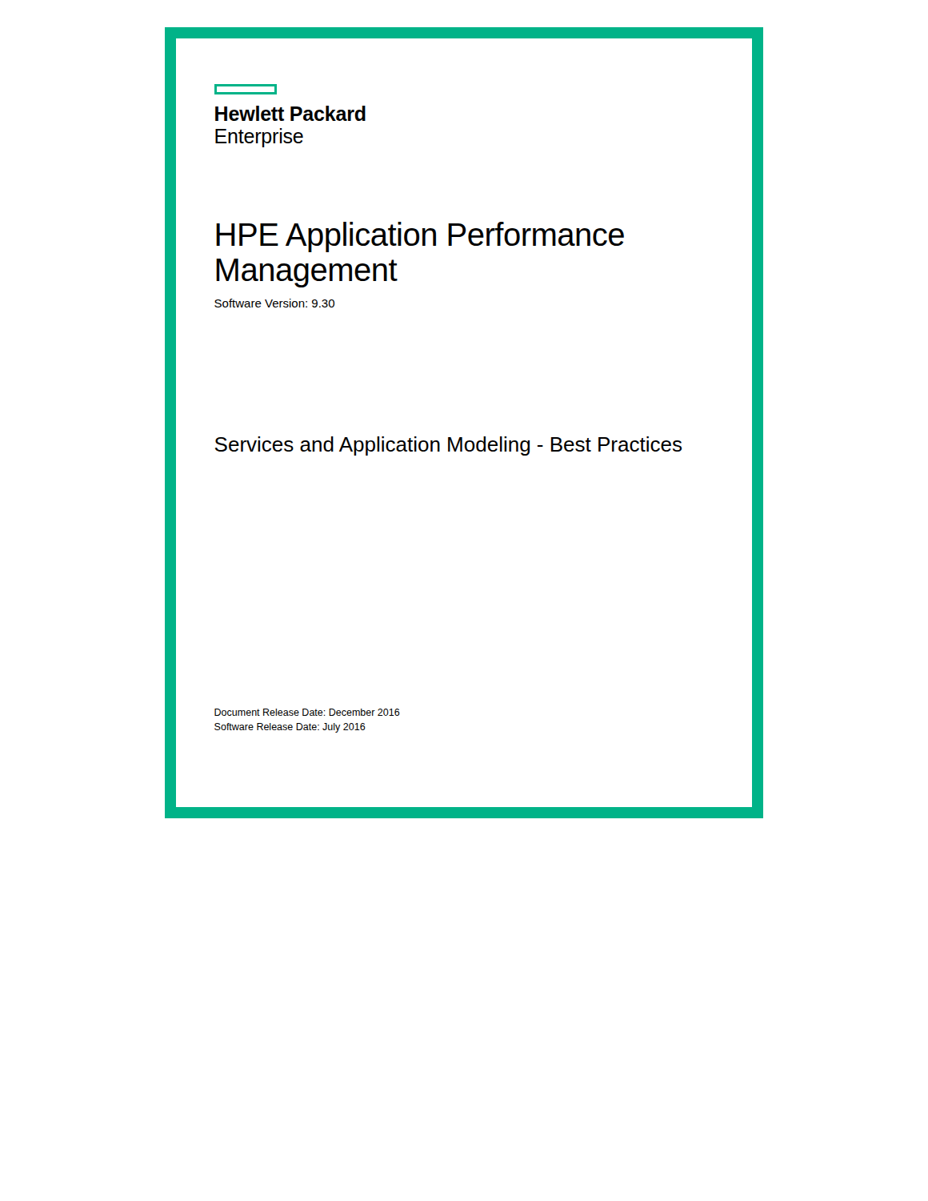Hewlett Packard
Enterprise
HPE Application Performance Management
Software Version: 9.30
Services and Application Modeling - Best Practices
Document Release Date: December 2016
Software Release Date: July 2016